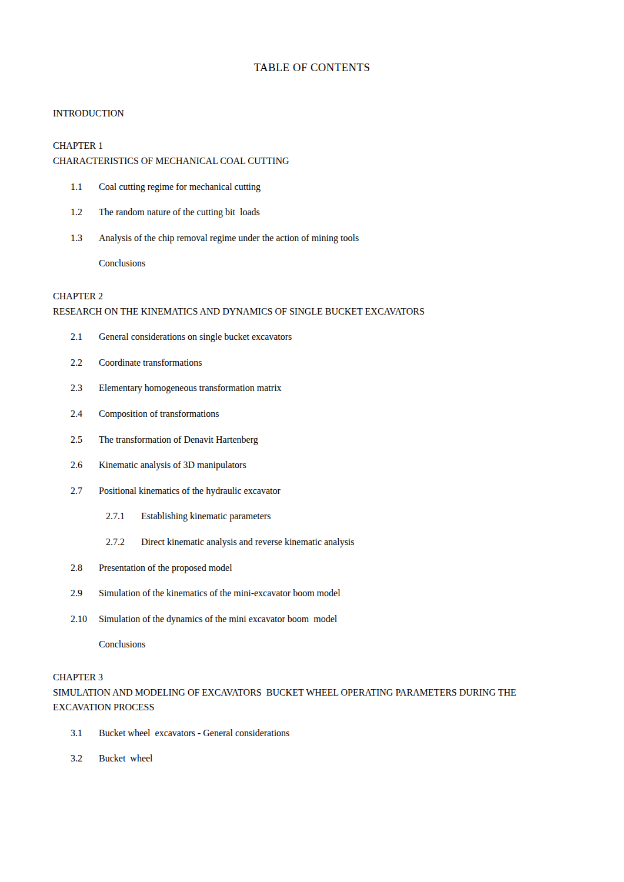TABLE OF CONTENTS
INTRODUCTION
CHAPTER 1
CHARACTERISTICS OF MECHANICAL COAL CUTTING
1.1 Coal cutting regime for mechanical cutting
1.2 The random nature of the cutting bit loads
1.3 Analysis of the chip removal regime under the action of mining tools
Conclusions
CHAPTER 2
RESEARCH ON THE KINEMATICS AND DYNAMICS OF SINGLE BUCKET EXCAVATORS
2.1 General considerations on single bucket excavators
2.2 Coordinate transformations
2.3 Elementary homogeneous transformation matrix
2.4 Composition of transformations
2.5 The transformation of Denavit Hartenberg
2.6 Kinematic analysis of 3D manipulators
2.7 Positional kinematics of the hydraulic excavator
2.7.1 Establishing kinematic parameters
2.7.2 Direct kinematic analysis and reverse kinematic analysis
2.8 Presentation of the proposed model
2.9 Simulation of the kinematics of the mini-excavator boom model
2.10 Simulation of the dynamics of the mini excavator boom model
Conclusions
CHAPTER 3
SIMULATION AND MODELING OF EXCAVATORS BUCKET WHEEL OPERATING PARAMETERS DURING THE EXCAVATION PROCESS
3.1 Bucket wheel excavators - General considerations
3.2 Bucket wheel